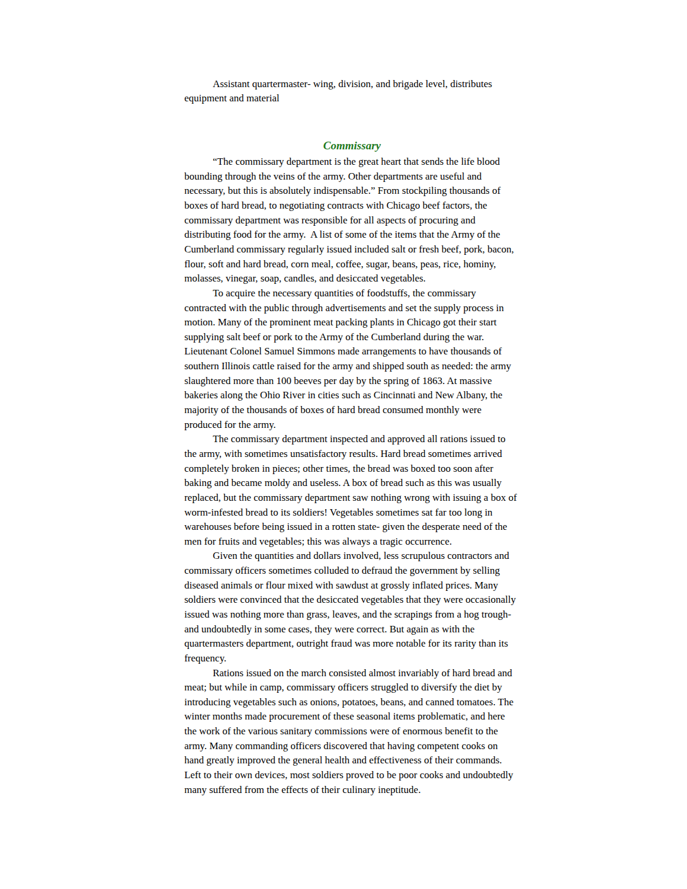Assistant quartermaster- wing, division, and brigade level, distributes equipment and material
Commissary
“The commissary department is the great heart that sends the life blood bounding through the veins of the army. Other departments are useful and necessary, but this is absolutely indispensable.” From stockpiling thousands of boxes of hard bread, to negotiating contracts with Chicago beef factors, the commissary department was responsible for all aspects of procuring and distributing food for the army. A list of some of the items that the Army of the Cumberland commissary regularly issued included salt or fresh beef, pork, bacon, flour, soft and hard bread, corn meal, coffee, sugar, beans, peas, rice, hominy, molasses, vinegar, soap, candles, and desiccated vegetables.
To acquire the necessary quantities of foodstuffs, the commissary contracted with the public through advertisements and set the supply process in motion. Many of the prominent meat packing plants in Chicago got their start supplying salt beef or pork to the Army of the Cumberland during the war. Lieutenant Colonel Samuel Simmons made arrangements to have thousands of southern Illinois cattle raised for the army and shipped south as needed: the army slaughtered more than 100 beeves per day by the spring of 1863. At massive bakeries along the Ohio River in cities such as Cincinnati and New Albany, the majority of the thousands of boxes of hard bread consumed monthly were produced for the army.
The commissary department inspected and approved all rations issued to the army, with sometimes unsatisfactory results. Hard bread sometimes arrived completely broken in pieces; other times, the bread was boxed too soon after baking and became moldy and useless. A box of bread such as this was usually replaced, but the commissary department saw nothing wrong with issuing a box of worm-infested bread to its soldiers! Vegetables sometimes sat far too long in warehouses before being issued in a rotten state- given the desperate need of the men for fruits and vegetables; this was always a tragic occurrence.
Given the quantities and dollars involved, less scrupulous contractors and commissary officers sometimes colluded to defraud the government by selling diseased animals or flour mixed with sawdust at grossly inflated prices. Many soldiers were convinced that the desiccated vegetables that they were occasionally issued was nothing more than grass, leaves, and the scrapings from a hog trough- and undoubtedly in some cases, they were correct. But again as with the quartermasters department, outright fraud was more notable for its rarity than its frequency.
Rations issued on the march consisted almost invariably of hard bread and meat; but while in camp, commissary officers struggled to diversify the diet by introducing vegetables such as onions, potatoes, beans, and canned tomatoes. The winter months made procurement of these seasonal items problematic, and here the work of the various sanitary commissions were of enormous benefit to the army. Many commanding officers discovered that having competent cooks on hand greatly improved the general health and effectiveness of their commands. Left to their own devices, most soldiers proved to be poor cooks and undoubtedly many suffered from the effects of their culinary ineptitude.